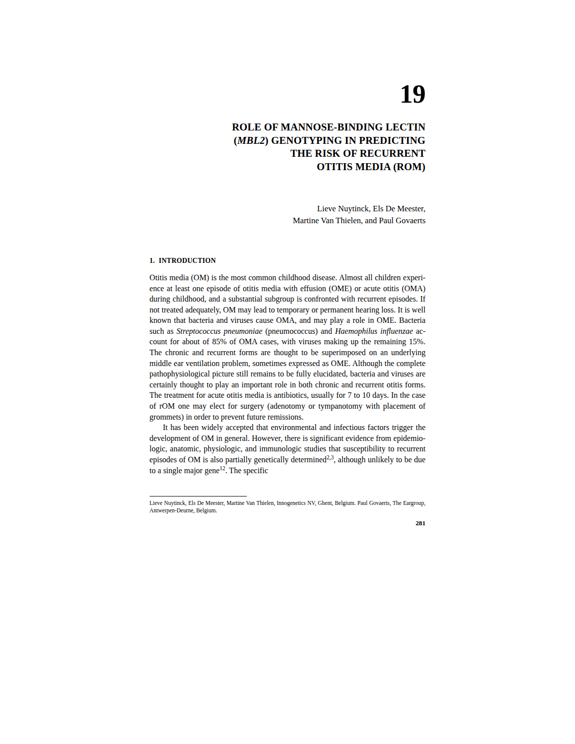19
Role of Mannose-Binding Lectin
(MBL2) Genotyping in Predicting
the Risk of Recurrent
Otitis Media (rOM)
Lieve Nuytinck, Els De Meester,
Martine Van Thielen, and Paul Govaerts
1. Introduction
Otitis media (OM) is the most common childhood disease. Almost all children experience at least one episode of otitis media with effusion (OME) or acute otitis (OMA) during childhood, and a substantial subgroup is confronted with recurrent episodes. If not treated adequately, OM may lead to temporary or permanent hearing loss. It is well known that bacteria and viruses cause OMA, and may play a role in OME. Bacteria such as Streptococcus pneumoniae (pneumococcus) and Haemophilus influenzae account for about of 85% of OMA cases, with viruses making up the remaining 15%. The chronic and recurrent forms are thought to be superimposed on an underlying middle ear ventilation problem, sometimes expressed as OME. Although the complete pathophysiological picture still remains to be fully elucidated, bacteria and viruses are certainly thought to play an important role in both chronic and recurrent otitis forms. The treatment for acute otitis media is antibiotics, usually for 7 to 10 days. In the case of rOM one may elect for surgery (adenotomy or tympanotomy with placement of grommets) in order to prevent future remissions.
It has been widely accepted that environmental and infectious factors trigger the development of OM in general. However, there is significant evidence from epidemiologic, anatomic, physiologic, and immunologic studies that susceptibility to recurrent episodes of OM is also partially genetically determined2,3, although unlikely to be due to a single major gene12. The specific
Lieve Nuytinck, Els De Meester, Martine Van Thielen, Innogenetics NV, Ghent, Belgium. Paul Govaerts, The Eargroup, Antwerpen-Deurne, Belgium.
281